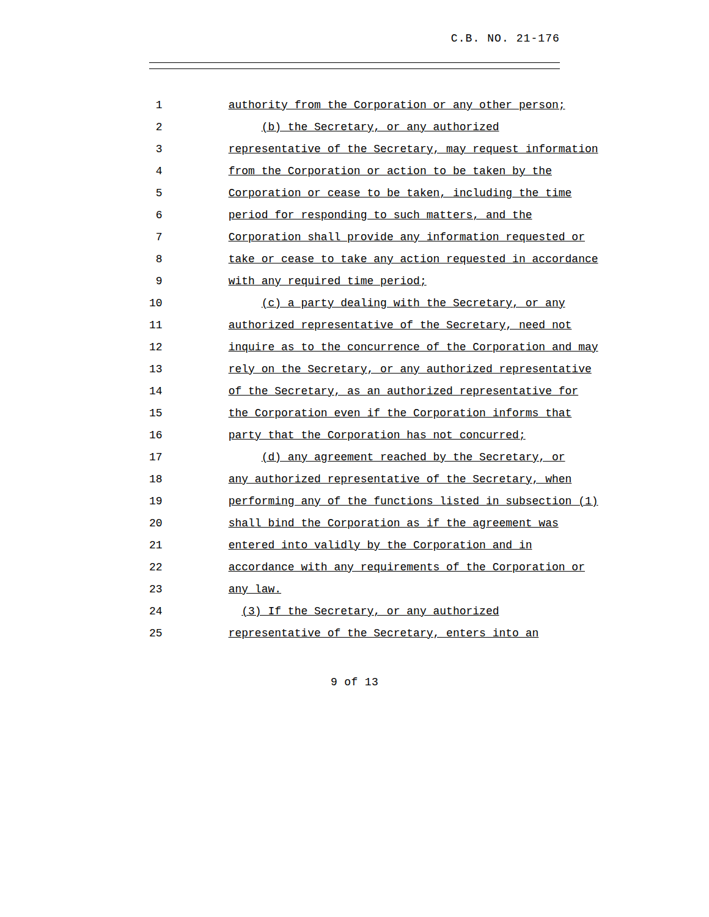C.B. NO. 21-176
| 1 | authority from the Corporation or any other person; |
| 2 | (b) the Secretary, or any authorized |
| 3 | representative of the Secretary, may request information |
| 4 | from the Corporation or action to be taken by the |
| 5 | Corporation or cease to be taken, including the time |
| 6 | period for responding to such matters, and the |
| 7 | Corporation shall provide any information requested or |
| 8 | take or cease to take any action requested in accordance |
| 9 | with any required time period; |
| 10 | (c) a party dealing with the Secretary, or any |
| 11 | authorized representative of the Secretary, need not |
| 12 | inquire as to the concurrence of the Corporation and may |
| 13 | rely on the Secretary, or any authorized representative |
| 14 | of the Secretary, as an authorized representative for |
| 15 | the Corporation even if the Corporation informs that |
| 16 | party that the Corporation has not concurred; |
| 17 | (d) any agreement reached by the Secretary, or |
| 18 | any authorized representative of the Secretary, when |
| 19 | performing any of the functions listed in subsection (1) |
| 20 | shall bind the Corporation as if the agreement was |
| 21 | entered into validly by the Corporation and in |
| 22 | accordance with any requirements of the Corporation or |
| 23 | any law. |
| 24 | (3) If the Secretary, or any authorized |
| 25 | representative of the Secretary, enters into an |
9 of 13